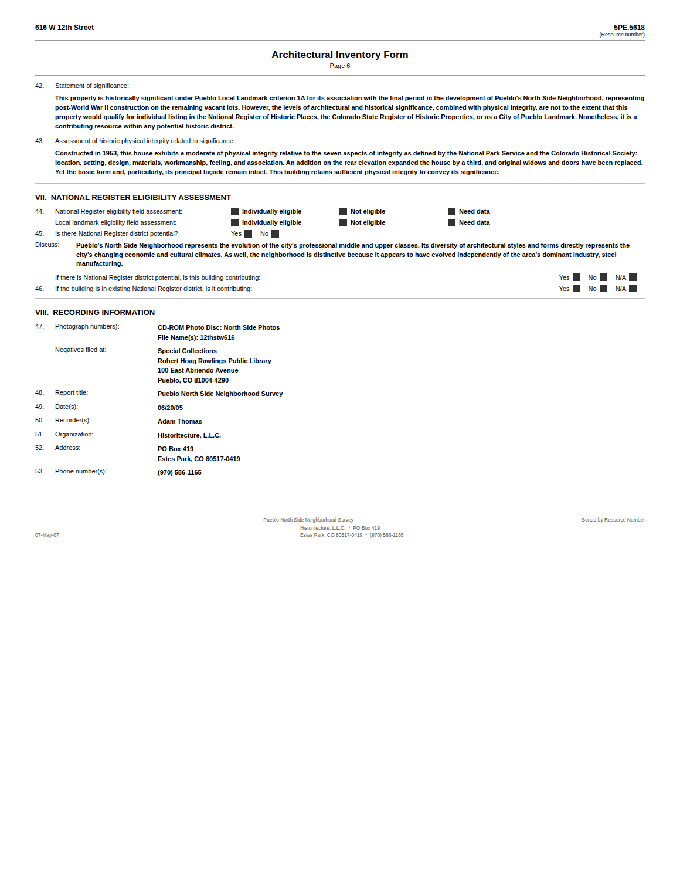616 W 12th Street
5PE.5618
(Resource number)
Architectural Inventory Form
Page 6
42.
Statement of significance:
This property is historically significant under Pueblo Local Landmark criterion 1A for its association with the final period in the development of Pueblo's North Side Neighborhood, representing post-World War II construction on the remaining vacant lots. However, the levels of architectural and historical significance, combined with physical integrity, are not to the extent that this property would qualify for individual listing in the National Register of Historic Places, the Colorado State Register of Historic Properties, or as a City of Pueblo Landmark. Nonetheless, it is a contributing resource within any potential historic district.
43.
Assessment of historic physical integrity related to significance:
Constructed in 1953, this house exhibits a moderate of physical integrity relative to the seven aspects of integrity as defined by the National Park Service and the Colorado Historical Society: location, setting, design, materials, workmanship, feeling, and association. An addition on the rear elevation expanded the house by a third, and original widows and doors have been replaced. Yet the basic form and, particularly, its principal façade remain intact. This building retains sufficient physical integrity to convey its significance.
VII. NATIONAL REGISTER ELIGIBILITY ASSESSMENT
44.
National Register eligibility field assessment:
Individually eligible
Not eligible
Need data
Local landmark eligibility field assessment:
Individually eligible
Not eligible
Need data
45.
Is there National Register district potential?
Yes No
Discuss:
Pueblo's North Side Neighborhood represents the evolution of the city's professional middle and upper classes. Its diversity of architectural styles and forms directly represents the city's changing economic and cultural climates. As well, the neighborhood is distinctive because it appears to have evolved independently of the area's dominant industry, steel manufacturing.
If there is National Register district potential, is this building contributing:
Yes No N/A
46.
If the building is in existing National Register district, is it contributing:
Yes No N/A
VIII. RECORDING INFORMATION
47.
Photograph numbers):
CD-ROM Photo Disc: North Side Photos
File Name(s): 12thstw616
Negatives filed at:
Special Collections
Robert Hoag Rawlings Public Library
100 East Abriendo Avenue
Pueblo, CO 81004-4290
48.
Report title:
Pueblo North Side Neighborhood Survey
49.
Date(s):
06/20/05
50.
Recorder(s):
Adam Thomas
51.
Organization:
Historitecture, L.L.C.
52.
Address:
PO Box 419
Estes Park, CO 80517-0419
53.
Phone number(s):
(970) 586-1165
Pueblo North Side Neighborhood Survey
Sorted by Resource Number
Historitecture, L.L.C. * PO Box 419
07-May-07
Estes Park, CO 80517-0419 * (970) 586-1165